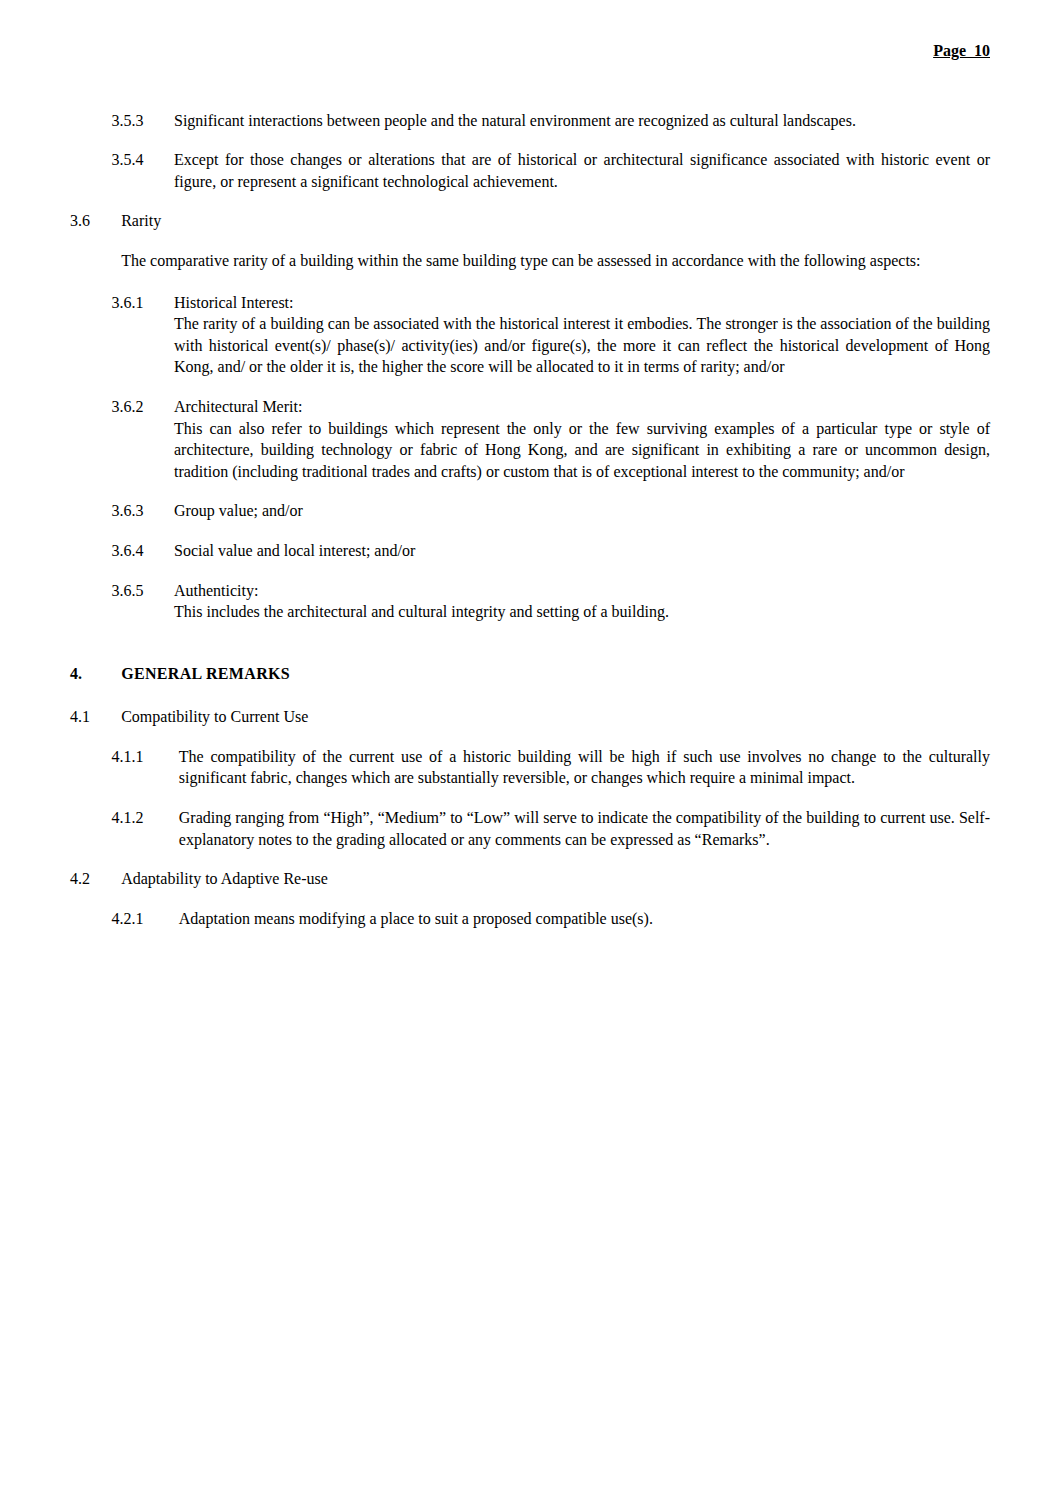Page 10
3.5.3
Significant interactions between people and the natural environment are recognized as cultural landscapes.
3.5.4
Except for those changes or alterations that are of historical or architectural significance associated with historic event or figure, or represent a significant technological achievement.
3.6
Rarity
The comparative rarity of a building within the same building type can be assessed in accordance with the following aspects:
3.6.1
Historical Interest: The rarity of a building can be associated with the historical interest it embodies. The stronger is the association of the building with historical event(s)/ phase(s)/ activity(ies) and/or figure(s), the more it can reflect the historical development of Hong Kong, and/ or the older it is, the higher the score will be allocated to it in terms of rarity; and/or
3.6.2
Architectural Merit: This can also refer to buildings which represent the only or the few surviving examples of a particular type or style of architecture, building technology or fabric of Hong Kong, and are significant in exhibiting a rare or uncommon design, tradition (including traditional trades and crafts) or custom that is of exceptional interest to the community; and/or
3.6.3
Group value; and/or
3.6.4
Social value and local interest; and/or
3.6.5
Authenticity: This includes the architectural and cultural integrity and setting of a building.
4.
GENERAL REMARKS
4.1
Compatibility to Current Use
4.1.1
The compatibility of the current use of a historic building will be high if such use involves no change to the culturally significant fabric, changes which are substantially reversible, or changes which require a minimal impact.
4.1.2
Grading ranging from “High”, “Medium” to “Low” will serve to indicate the compatibility of the building to current use. Self-explanatory notes to the grading allocated or any comments can be expressed as “Remarks”.
4.2
Adaptability to Adaptive Re-use
4.2.1
Adaptation means modifying a place to suit a proposed compatible use(s).